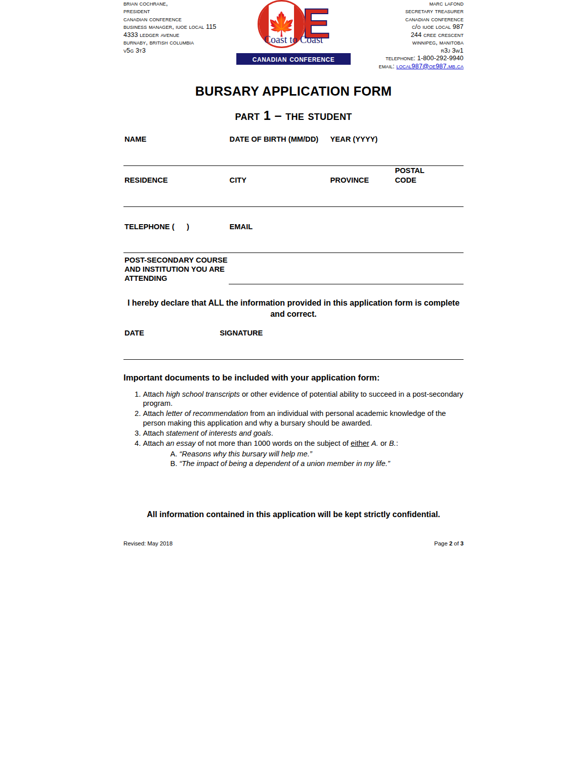Brian Cochrane,
President
Canadian Conference
Business Manager, IUOE Local 115
4333 Ledger Avenue
Burnaby, British Columbia
V5G 3T3
🍁
E
Coast to Coast
Canadian Conference
Marc Lafond
Secretary Treasurer
Canadian Conference
c/o IUOE Local 987
244 Cree Crescent
Winnipeg, Manitoba
R3J 3W1
Telephone: 1-800-292-9940
Email: Local987@oe987.mb.ca
BURSARY APPLICATION FORM
Part 1 – The Student
| NAME | DATE OF BIRTH (MM/DD) | YEAR (YYYY) |
| | | | POSTAL |
| RESIDENCE | CITY | PROVINCE | CODE |
| TELEPHONE ( ) | EMAIL |
| POST-SECONDARY COURSE AND INSTITUTION YOU ARE ATTENDING | |
I hereby declare that ALL the information provided in this application form is complete
and correct.
| DATE | SIGNATURE |
Important documents to be included with your application form:
Attach high school transcripts or other evidence of potential ability to succeed in a post-secondary program.
Attach letter of recommendation from an individual with personal academic knowledge of the person making this application and why a bursary should be awarded.
Attach statement of interests and goals.
Attach an essay of not more than 1000 words on the subject of either A. or B.:
“Reasons why this bursary will help me.”
“The impact of being a dependent of a union member in my life.”
All information contained in this application will be kept strictly confidential.
Revised: May 2018
Page 2 of 3